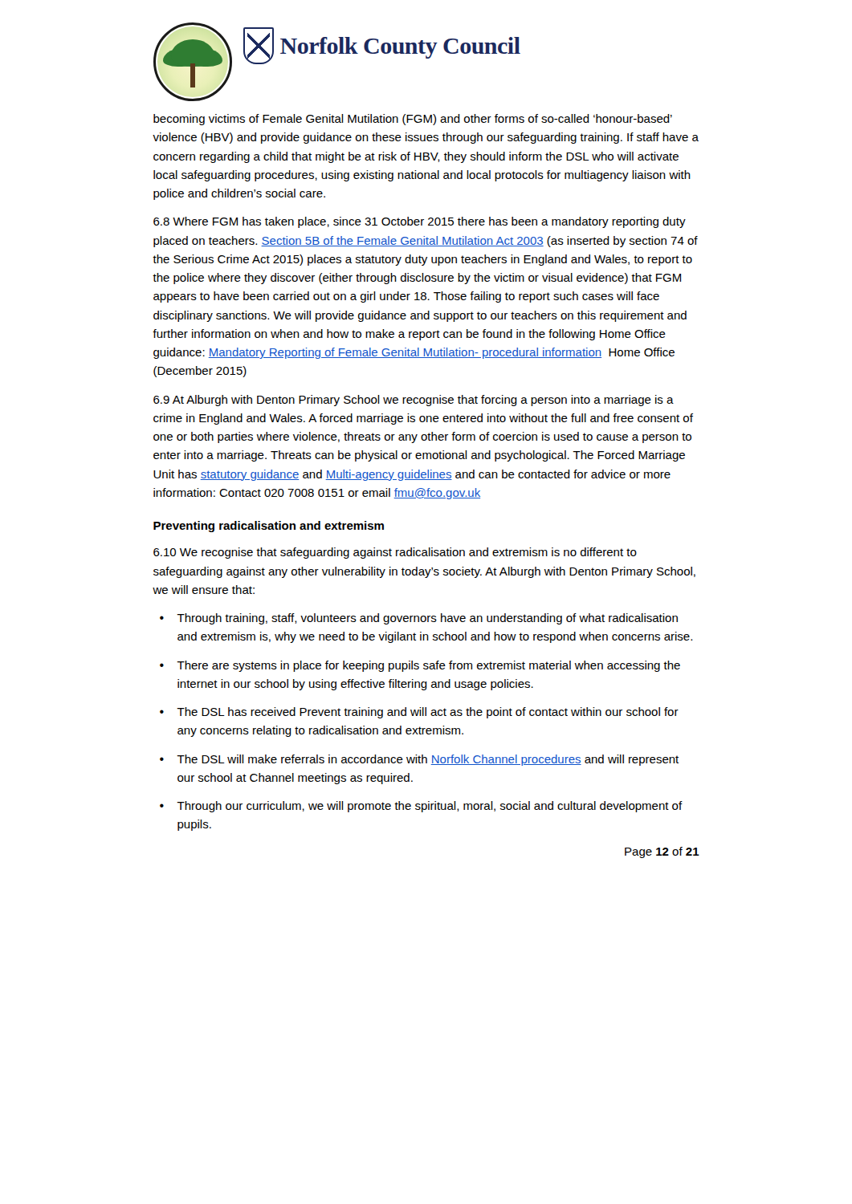Norfolk County Council
becoming victims of Female Genital Mutilation (FGM) and other forms of so-called ‘honour-based’ violence (HBV) and provide guidance on these issues through our safeguarding training. If staff have a concern regarding a child that might be at risk of HBV, they should inform the DSL who will activate local safeguarding procedures, using existing national and local protocols for multiagency liaison with police and children’s social care.
6.8 Where FGM has taken place, since 31 October 2015 there has been a mandatory reporting duty placed on teachers. Section 5B of the Female Genital Mutilation Act 2003 (as inserted by section 74 of the Serious Crime Act 2015) places a statutory duty upon teachers in England and Wales, to report to the police where they discover (either through disclosure by the victim or visual evidence) that FGM appears to have been carried out on a girl under 18. Those failing to report such cases will face disciplinary sanctions. We will provide guidance and support to our teachers on this requirement and further information on when and how to make a report can be found in the following Home Office guidance: Mandatory Reporting of Female Genital Mutilation- procedural information Home Office (December 2015)
6.9 At Alburgh with Denton Primary School we recognise that forcing a person into a marriage is a crime in England and Wales. A forced marriage is one entered into without the full and free consent of one or both parties where violence, threats or any other form of coercion is used to cause a person to enter into a marriage. Threats can be physical or emotional and psychological. The Forced Marriage Unit has statutory guidance and Multi-agency guidelines and can be contacted for advice or more information: Contact 020 7008 0151 or email fmu@fco.gov.uk
Preventing radicalisation and extremism
6.10 We recognise that safeguarding against radicalisation and extremism is no different to safeguarding against any other vulnerability in today’s society. At Alburgh with Denton Primary School, we will ensure that:
Through training, staff, volunteers and governors have an understanding of what radicalisation and extremism is, why we need to be vigilant in school and how to respond when concerns arise.
There are systems in place for keeping pupils safe from extremist material when accessing the internet in our school by using effective filtering and usage policies.
The DSL has received Prevent training and will act as the point of contact within our school for any concerns relating to radicalisation and extremism.
The DSL will make referrals in accordance with Norfolk Channel procedures and will represent our school at Channel meetings as required.
Through our curriculum, we will promote the spiritual, moral, social and cultural development of pupils.
Page 12 of 21